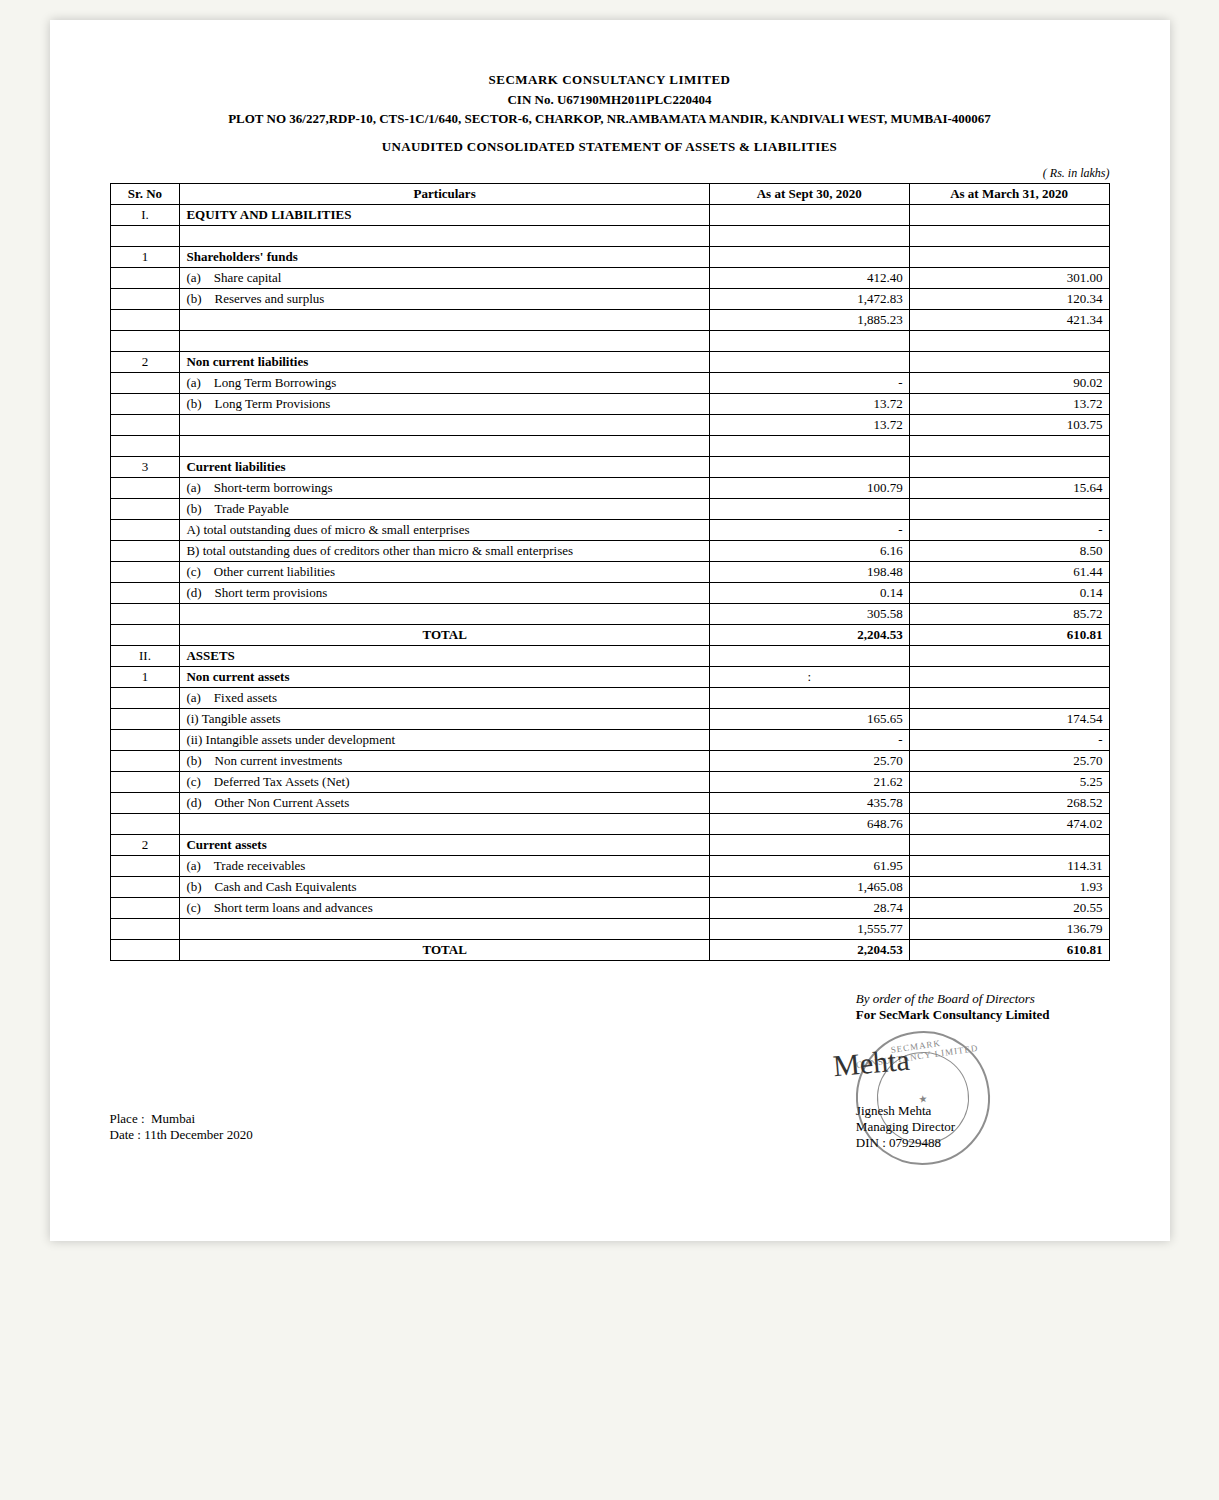SECMARK CONSULTANCY LIMITED
CIN No. U67190MH2011PLC220404
PLOT NO 36/227,RDP-10, CTS-1C/1/640, SECTOR-6, CHARKOP, NR.AMBAMATA MANDIR, KANDIVALI WEST, MUMBAI-400067
UNAUDITED CONSOLIDATED STATEMENT OF ASSETS & LIABILITIES
( Rs. in lakhs)
| Sr. No | Particulars | As at Sept 30, 2020 | As at March 31, 2020 |
| --- | --- | --- | --- |
| I. | EQUITY AND LIABILITIES | | |
| 1 | Shareholders' funds | | |
| | (a) Share capital | 412.40 | 301.00 |
| | (b) Reserves and surplus | 1,472.83 | 120.34 |
| | | 1,885.23 | 421.34 |
| 2 | Non current liabilities | | |
| | (a) Long Term Borrowings | - | 90.02 |
| | (b) Long Term Provisions | 13.72 | 13.72 |
| | | 13.72 | 103.75 |
| 3 | Current liabilities | | |
| | (a) Short-term borrowings | 100.79 | 15.64 |
| | (b) Trade Payable | | |
| | A) total outstanding dues of micro & small enterprises | - | - |
| | B) total outstanding dues of creditors other than micro & small enterprises | 6.16 | 8.50 |
| | (c) Other current liabilities | 198.48 | 61.44 |
| | (d) Short term provisions | 0.14 | 0.14 |
| | | 305.58 | 85.72 |
| | TOTAL | 2,204.53 | 610.81 |
| II. | ASSETS | | |
| 1 | Non current assets | : | |
| | (a) Fixed assets | | |
| | (i) Tangible assets | 165.65 | 174.54 |
| | (ii) Intangible assets under development | - | - |
| | (b) Non current investments | 25.70 | 25.70 |
| | (c) Deferred Tax Assets (Net) | 21.62 | 5.25 |
| | (d) Other Non Current Assets | 435.78 | 268.52 |
| | | 648.76 | 474.02 |
| 2 | Current assets | | |
| | (a) Trade receivables | 61.95 | 114.31 |
| | (b) Cash and Cash Equivalents | 1,465.08 | 1.93 |
| | (c) Short term loans and advances | 28.74 | 20.55 |
| | | 1,555.77 | 136.79 |
| | TOTAL | 2,204.53 | 610.81 |
By order of the Board of Directors
For SecMark Consultancy Limited
Jignesh Mehta
Managing Director
DIN : 07929488
Mehta
★
SECMARK CONSULTANCY LIMITED
Place : Mumbai
Date : 11th December 2020